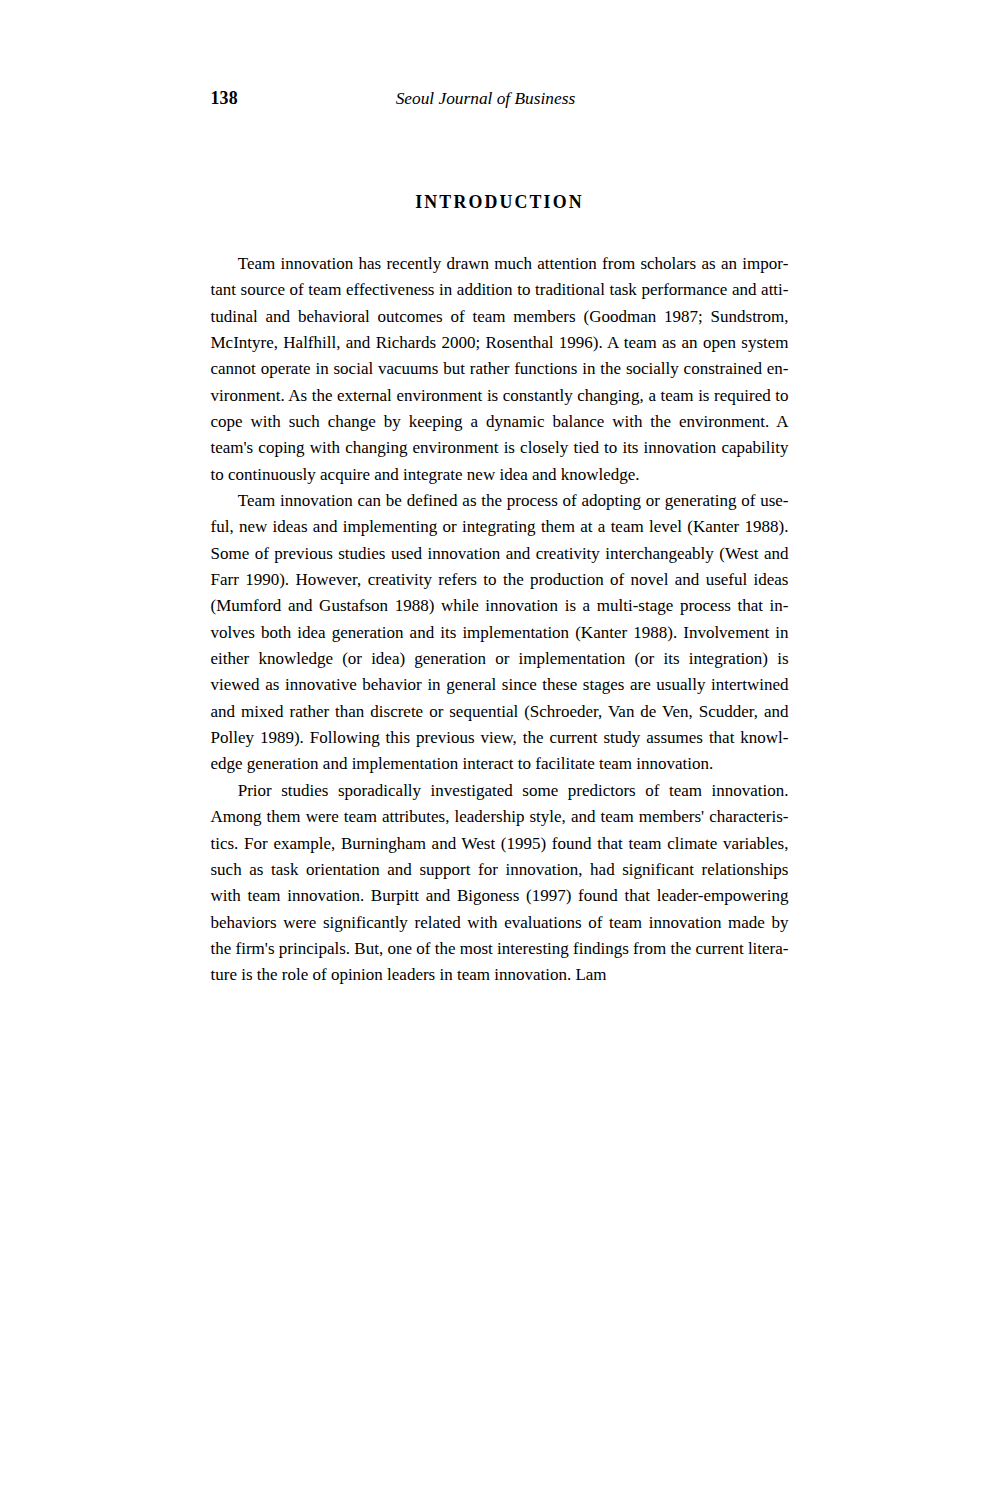138 Seoul Journal of Business
Introduction
Team innovation has recently drawn much attention from scholars as an important source of team effectiveness in addition to traditional task performance and attitudinal and behavioral outcomes of team members (Goodman 1987; Sundstrom, McIntyre, Halfhill, and Richards 2000; Rosenthal 1996). A team as an open system cannot operate in social vacuums but rather functions in the socially constrained environment. As the external environment is constantly changing, a team is required to cope with such change by keeping a dynamic balance with the environment. A team's coping with changing environment is closely tied to its innovation capability to continuously acquire and integrate new idea and knowledge.
Team innovation can be defined as the process of adopting or generating of useful, new ideas and implementing or integrating them at a team level (Kanter 1988). Some of previous studies used innovation and creativity interchangeably (West and Farr 1990). However, creativity refers to the production of novel and useful ideas (Mumford and Gustafson 1988) while innovation is a multi-stage process that involves both idea generation and its implementation (Kanter 1988). Involvement in either knowledge (or idea) generation or implementation (or its integration) is viewed as innovative behavior in general since these stages are usually intertwined and mixed rather than discrete or sequential (Schroeder, Van de Ven, Scudder, and Polley 1989). Following this previous view, the current study assumes that knowledge generation and implementation interact to facilitate team innovation.
Prior studies sporadically investigated some predictors of team innovation. Among them were team attributes, leadership style, and team members' characteristics. For example, Burningham and West (1995) found that team climate variables, such as task orientation and support for innovation, had significant relationships with team innovation. Burpitt and Bigoness (1997) found that leader-empowering behaviors were significantly related with evaluations of team innovation made by the firm's principals. But, one of the most interesting findings from the current literature is the role of opinion leaders in team innovation. Lam